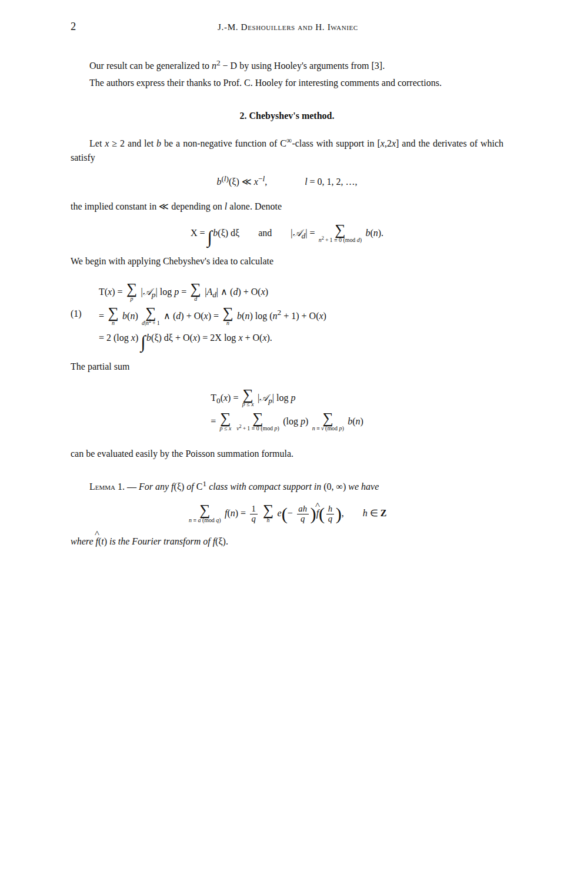2 J.-M. Deshouillers and H. Iwaniec
Our result can be generalized to n2 − D by using Hooley's arguments from [3].
The authors express their thanks to Prof. C. Hooley for interesting comments and corrections.
2. Chebyshev's method.
Let x ≥ 2 and let b be a non-negative function of C∞-class with support in [x,2x] and the derivates of which satisfy
b(l)(ξ) ≪ x−l,    l = 0, 1, 2, …,
the implied constant in ≪ depending on l alone. Denote
X = ∫b(ξ) dξ  and  |𝒜d| = ∑n2 + 1 ≡ 0 (mod d) b(n).
We begin with applying Chebyshev's idea to calculate
(1)
T(x) = ∑p |𝒜p| log p = ∑d |Ad| ∧ (d) + O(x) = ∑n b(n) ∑d|n2 + 1 ∧ (d) + O(x) = ∑n b(n) log (n2 + 1) + O(x) = 2 (log x) ∫b(ξ) dξ + O(x) = 2X log x + O(x).
The partial sum
T0(x) = ∑p ≤ x |𝒜p| log p = ∑p ≤ x ∑v2 + 1 ≡ 0 (mod p) (log p) ∑n ≡ v (mod p) b(n)
can be evaluated easily by the Poisson summation formula.
Lemma 1. — For any f(ξ) of C1 class with compact support in (0, ∞) we have
∑n ≡ a (mod q) f(n) = 1 q ∑h e(− ah q) f(hq),  h ∈ Z
where f(t) is the Fourier transform of f(ξ).